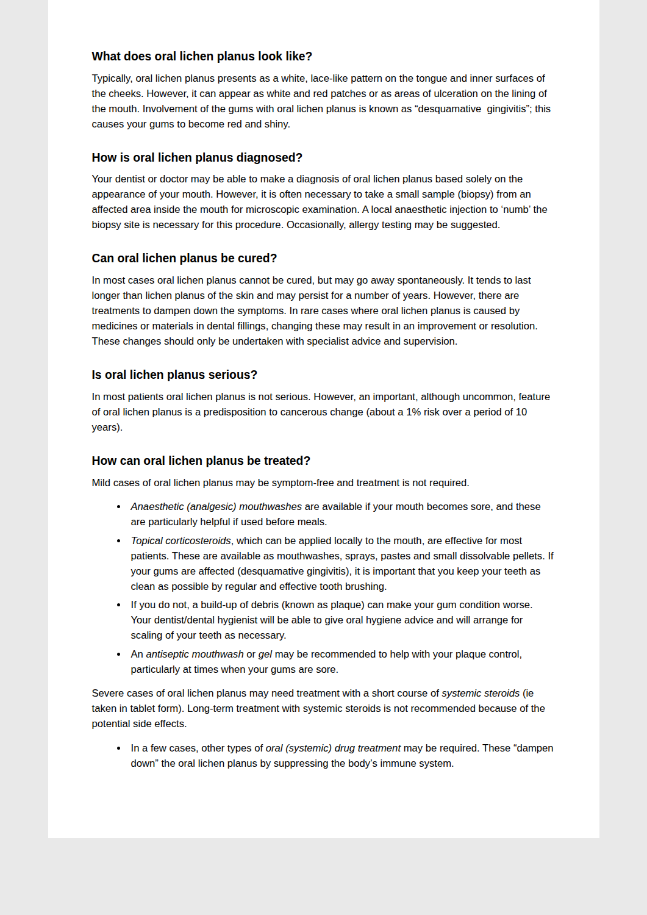What does oral lichen planus look like?
Typically, oral lichen planus presents as a white, lace-like pattern on the tongue and inner surfaces of the cheeks. However, it can appear as white and red patches or as areas of ulceration on the lining of the mouth. Involvement of the gums with oral lichen planus is known as “desquamative gingivitis”; this causes your gums to become red and shiny.
How is oral lichen planus diagnosed?
Your dentist or doctor may be able to make a diagnosis of oral lichen planus based solely on the appearance of your mouth. However, it is often necessary to take a small sample (biopsy) from an affected area inside the mouth for microscopic examination. A local anaesthetic injection to ‘numb’ the biopsy site is necessary for this procedure. Occasionally, allergy testing may be suggested.
Can oral lichen planus be cured?
In most cases oral lichen planus cannot be cured, but may go away spontaneously. It tends to last longer than lichen planus of the skin and may persist for a number of years. However, there are treatments to dampen down the symptoms. In rare cases where oral lichen planus is caused by medicines or materials in dental fillings, changing these may result in an improvement or resolution. These changes should only be undertaken with specialist advice and supervision.
Is oral lichen planus serious?
In most patients oral lichen planus is not serious. However, an important, although uncommon, feature of oral lichen planus is a predisposition to cancerous change (about a 1% risk over a period of 10 years).
How can oral lichen planus be treated?
Mild cases of oral lichen planus may be symptom-free and treatment is not required.
Anaesthetic (analgesic) mouthwashes are available if your mouth becomes sore, and these are particularly helpful if used before meals.
Topical corticosteroids, which can be applied locally to the mouth, are effective for most patients. These are available as mouthwashes, sprays, pastes and small dissolvable pellets. If your gums are affected (desquamative gingivitis), it is important that you keep your teeth as clean as possible by regular and effective tooth brushing.
If you do not, a build-up of debris (known as plaque) can make your gum condition worse. Your dentist/dental hygienist will be able to give oral hygiene advice and will arrange for scaling of your teeth as necessary.
An antiseptic mouthwash or gel may be recommended to help with your plaque control, particularly at times when your gums are sore.
Severe cases of oral lichen planus may need treatment with a short course of systemic steroids (ie taken in tablet form). Long-term treatment with systemic steroids is not recommended because of the potential side effects.
In a few cases, other types of oral (systemic) drug treatment may be required. These “dampen down” the oral lichen planus by suppressing the body’s immune system.